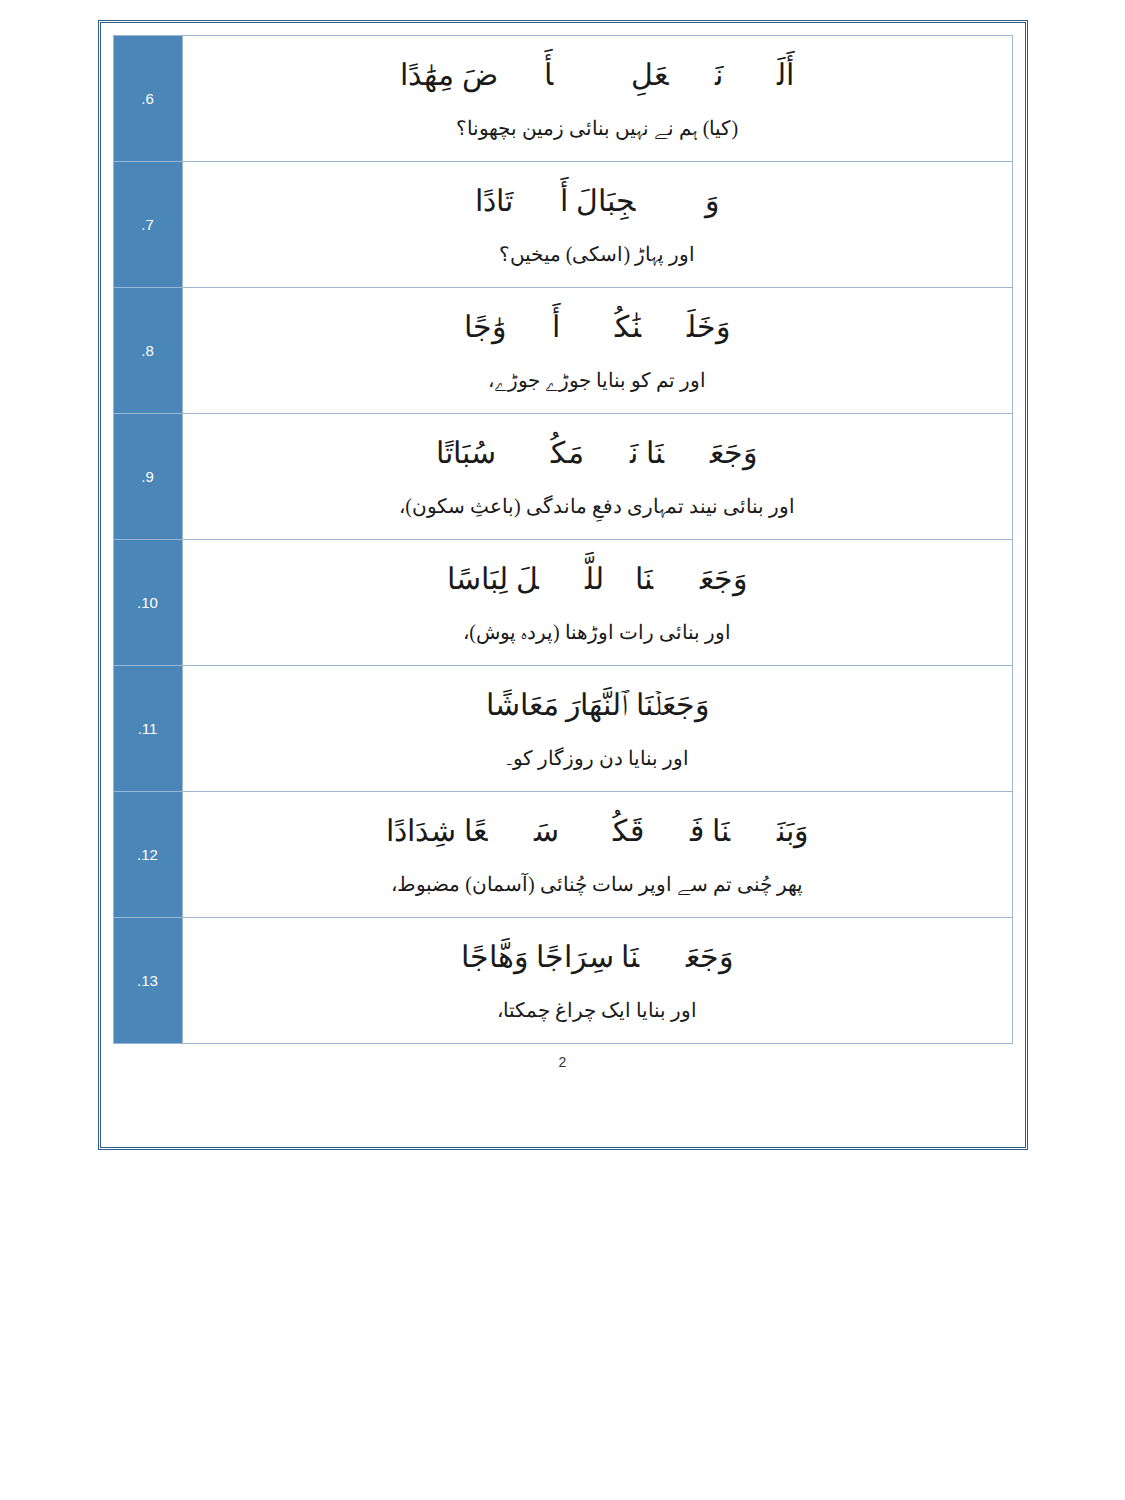| أَلَمۡ نَجۡعَلِ ٱلۡأَرۡضَ مِهَٰدًا (کیا) ہم نے نہیں بنائی زمین بچھونا؟ | 6. |
| وَٱلۡجِبَالَ أَوۡتَادًا اور پہاڑ (اسکی) میخیں؟ | 7. |
| وَخَلَقۡنَٰكُمۡ أَزۡوَٰجًا اور تم کو بنایا جوڑے جوڑے، | 8. |
| وَجَعَلۡنَا نَوۡمَكُمۡ سُبَاتًا اور بنائی نیند تمہاری دفعِ ماندگی (باعثِ سکون)، | 9. |
| وَجَعَلۡنَا ٱللَّيۡلَ لِبَاسًا اور بنائی رات اوڑھنا (پردہ پوش)، | 10. |
| وَجَعَلۡنَا ٱلنَّهَارَ مَعَاشًا اور بنایا دن روزگار کو۔ | 11. |
| وَبَنَيۡنَا فَوۡقَكُمۡ سَبۡعًا شِدَادًا پھر چُنی تم سے اوپر سات چُنائی (آسمان) مضبوط، | 12. |
| وَجَعَلۡنَا سِرَاجًا وَهَّاجًا اور بنایا ایک چراغ چمکتا، | 13. |
2